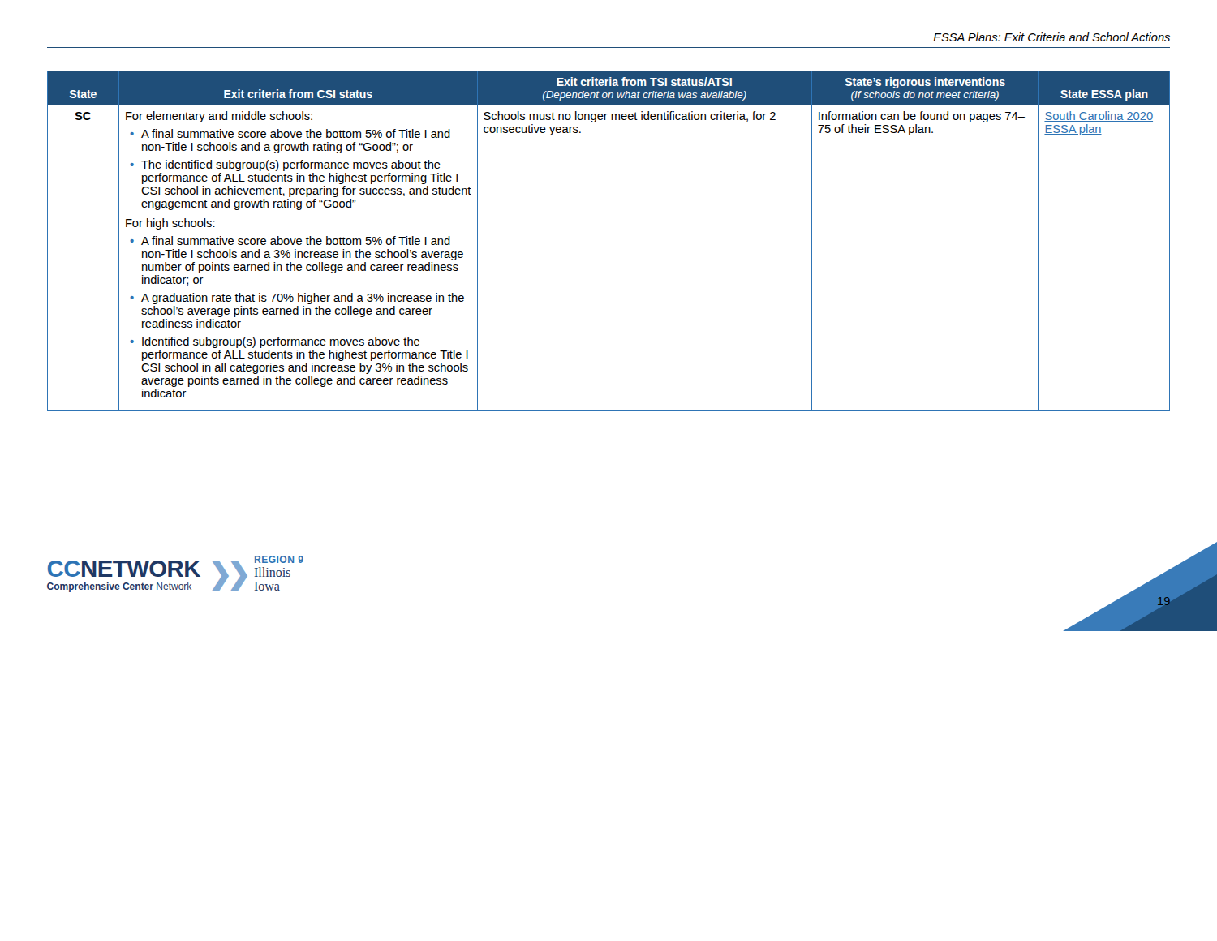ESSA Plans: Exit Criteria and School Actions
| State | Exit criteria from CSI status | Exit criteria from TSI status/ATSI (Dependent on what criteria was available) | State’s rigorous interventions (If schools do not meet criteria) | State ESSA plan |
| --- | --- | --- | --- | --- |
| SC | For elementary and middle schools: A final summative score above the bottom 5% of Title I and non-Title I schools and a growth rating of “Good”; or The identified subgroup(s) performance moves about the performance of ALL students in the highest performing Title I CSI school in achievement, preparing for success, and student engagement and growth rating of “Good” For high schools: A final summative score above the bottom 5% of Title I and non-Title I schools and a 3% increase in the school’s average number of points earned in the college and career readiness indicator; or A graduation rate that is 70% higher and a 3% increase in the school’s average pints earned in the college and career readiness indicator Identified subgroup(s) performance moves above the performance of ALL students in the highest performance Title I CSI school in all categories and increase by 3% in the schools average points earned in the college and career readiness indicator | Schools must no longer meet identification criteria, for 2 consecutive years. | Information can be found on pages 74–75 of their ESSA plan. | South Carolina 2020 ESSA plan |
CC NETWORK
Comprehensive Center Network
❯❯
REGION 9
Illinois
Iowa
19